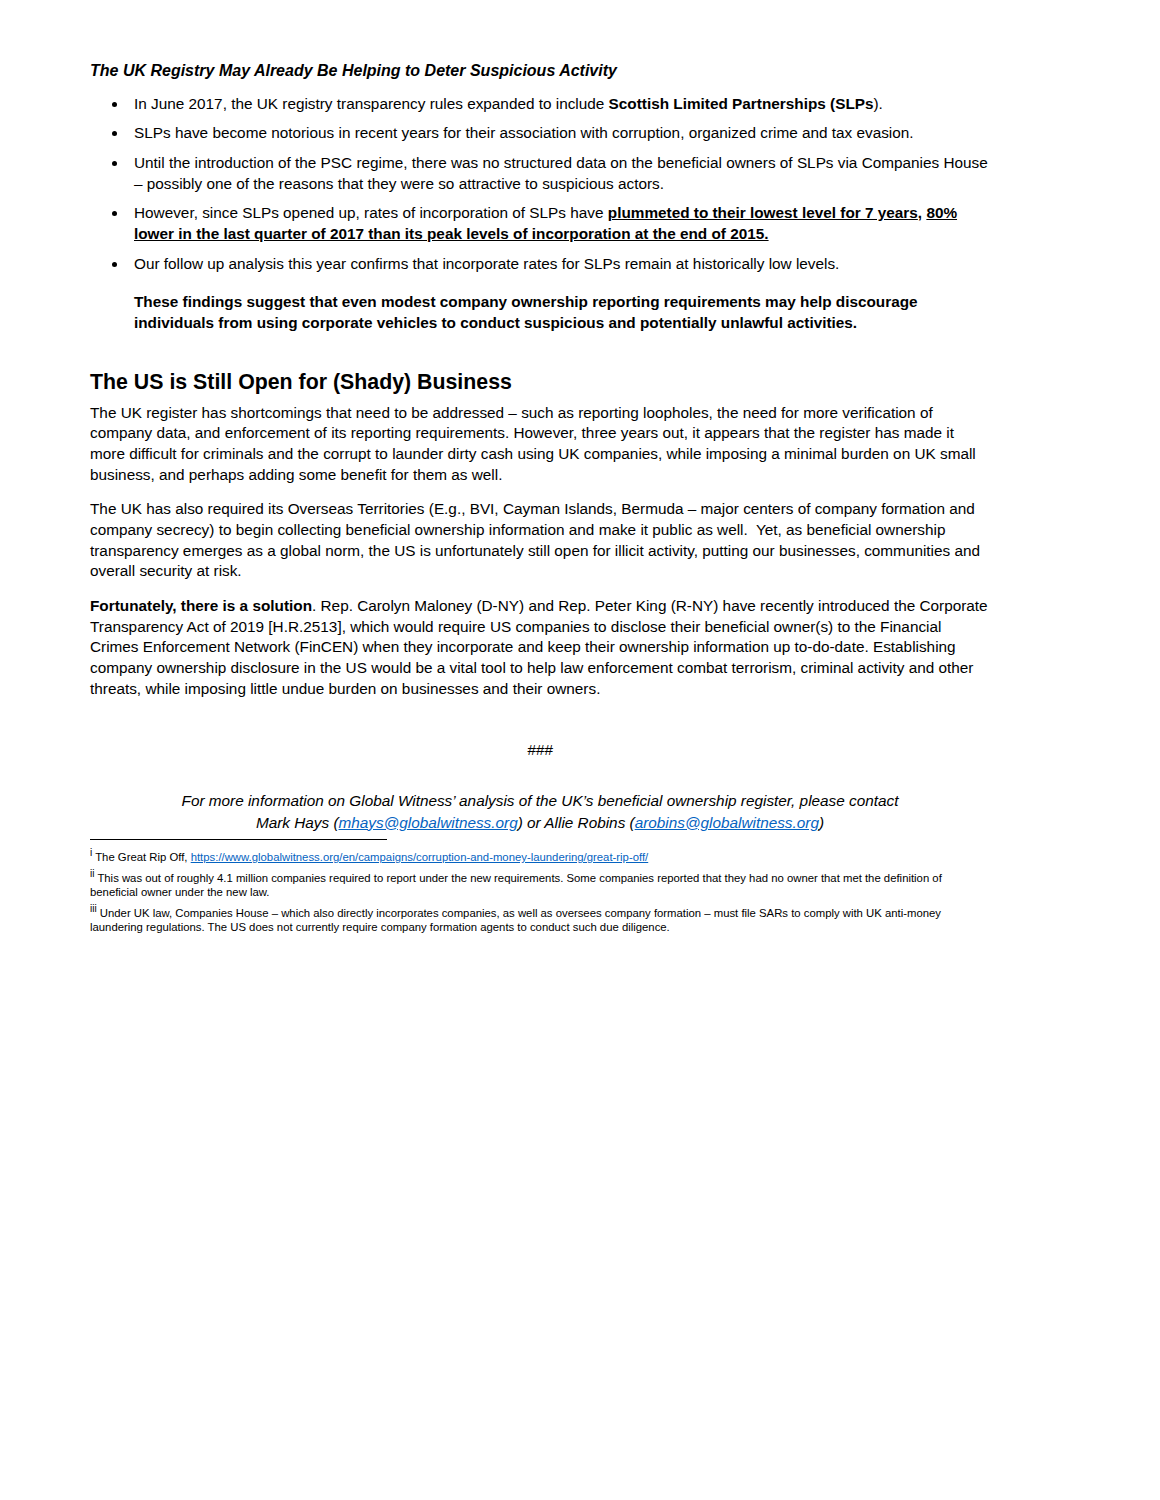The UK Registry May Already Be Helping to Deter Suspicious Activity
In June 2017, the UK registry transparency rules expanded to include Scottish Limited Partnerships (SLPs).
SLPs have become notorious in recent years for their association with corruption, organized crime and tax evasion.
Until the introduction of the PSC regime, there was no structured data on the beneficial owners of SLPs via Companies House – possibly one of the reasons that they were so attractive to suspicious actors.
However, since SLPs opened up, rates of incorporation of SLPs have plummeted to their lowest level for 7 years, 80% lower in the last quarter of 2017 than its peak levels of incorporation at the end of 2015.
Our follow up analysis this year confirms that incorporate rates for SLPs remain at historically low levels.
These findings suggest that even modest company ownership reporting requirements may help discourage individuals from using corporate vehicles to conduct suspicious and potentially unlawful activities.
The US is Still Open for (Shady) Business
The UK register has shortcomings that need to be addressed – such as reporting loopholes, the need for more verification of company data, and enforcement of its reporting requirements. However, three years out, it appears that the register has made it more difficult for criminals and the corrupt to launder dirty cash using UK companies, while imposing a minimal burden on UK small business, and perhaps adding some benefit for them as well.
The UK has also required its Overseas Territories (E.g., BVI, Cayman Islands, Bermuda – major centers of company formation and company secrecy) to begin collecting beneficial ownership information and make it public as well. Yet, as beneficial ownership transparency emerges as a global norm, the US is unfortunately still open for illicit activity, putting our businesses, communities and overall security at risk.
Fortunately, there is a solution. Rep. Carolyn Maloney (D-NY) and Rep. Peter King (R-NY) have recently introduced the Corporate Transparency Act of 2019 [H.R.2513], which would require US companies to disclose their beneficial owner(s) to the Financial Crimes Enforcement Network (FinCEN) when they incorporate and keep their ownership information up to-do-date. Establishing company ownership disclosure in the US would be a vital tool to help law enforcement combat terrorism, criminal activity and other threats, while imposing little undue burden on businesses and their owners.
###
For more information on Global Witness’ analysis of the UK’s beneficial ownership register, please contact
Mark Hays (mhays@globalwitness.org) or Allie Robins (arobins@globalwitness.org)
i The Great Rip Off, https://www.globalwitness.org/en/campaigns/corruption-and-money-laundering/great-rip-off/
ii This was out of roughly 4.1 million companies required to report under the new requirements. Some companies reported that they had no owner that met the definition of beneficial owner under the new law.
iii Under UK law, Companies House – which also directly incorporates companies, as well as oversees company formation – must file SARs to comply with UK anti-money laundering regulations. The US does not currently require company formation agents to conduct such due diligence.